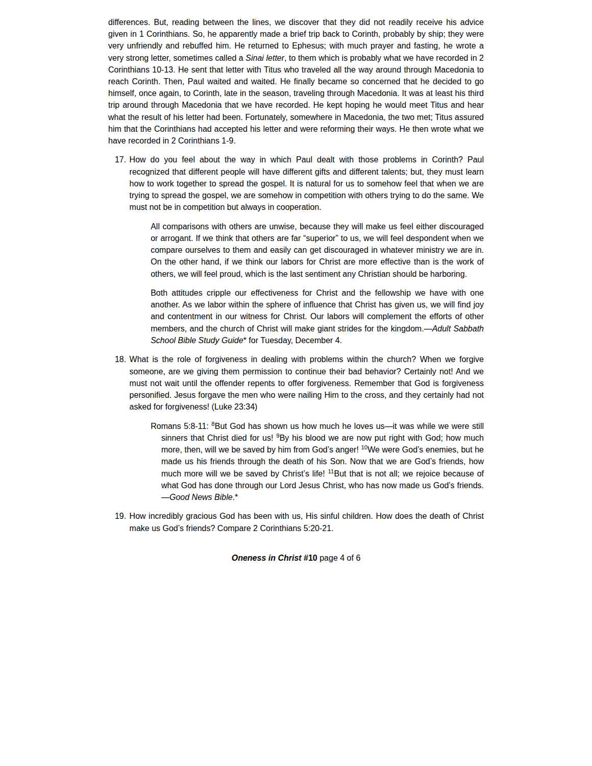differences. But, reading between the lines, we discover that they did not readily receive his advice given in 1 Corinthians. So, he apparently made a brief trip back to Corinth, probably by ship; they were very unfriendly and rebuffed him. He returned to Ephesus; with much prayer and fasting, he wrote a very strong letter, sometimes called a Sinai letter, to them which is probably what we have recorded in 2 Corinthians 10-13. He sent that letter with Titus who traveled all the way around through Macedonia to reach Corinth. Then, Paul waited and waited. He finally became so concerned that he decided to go himself, once again, to Corinth, late in the season, traveling through Macedonia. It was at least his third trip around through Macedonia that we have recorded. He kept hoping he would meet Titus and hear what the result of his letter had been. Fortunately, somewhere in Macedonia, the two met; Titus assured him that the Corinthians had accepted his letter and were reforming their ways. He then wrote what we have recorded in 2 Corinthians 1-9.
17. How do you feel about the way in which Paul dealt with those problems in Corinth? Paul recognized that different people will have different gifts and different talents; but, they must learn how to work together to spread the gospel. It is natural for us to somehow feel that when we are trying to spread the gospel, we are somehow in competition with others trying to do the same. We must not be in competition but always in cooperation.
All comparisons with others are unwise, because they will make us feel either discouraged or arrogant. If we think that others are far “superior” to us, we will feel despondent when we compare ourselves to them and easily can get discouraged in whatever ministry we are in. On the other hand, if we think our labors for Christ are more effective than is the work of others, we will feel proud, which is the last sentiment any Christian should be harboring.
Both attitudes cripple our effectiveness for Christ and the fellowship we have with one another. As we labor within the sphere of influence that Christ has given us, we will find joy and contentment in our witness for Christ. Our labors will complement the efforts of other members, and the church of Christ will make giant strides for the kingdom.—Adult Sabbath School Bible Study Guide* for Tuesday, December 4.
18. What is the role of forgiveness in dealing with problems within the church? When we forgive someone, are we giving them permission to continue their bad behavior? Certainly not! And we must not wait until the offender repents to offer forgiveness. Remember that God is forgiveness personified. Jesus forgave the men who were nailing Him to the cross, and they certainly had not asked for forgiveness! (Luke 23:34)
Romans 5:8-11: 8But God has shown us how much he loves us—it was while we were still sinners that Christ died for us! 9By his blood we are now put right with God; how much more, then, will we be saved by him from God’s anger! 10We were God’s enemies, but he made us his friends through the death of his Son. Now that we are God’s friends, how much more will we be saved by Christ’s life! 11But that is not all; we rejoice because of what God has done through our Lord Jesus Christ, who has now made us God’s friends.—Good News Bible.*
19. How incredibly gracious God has been with us, His sinful children. How does the death of Christ make us God’s friends? Compare 2 Corinthians 5:20-21.
Oneness in Christ #10 page 4 of 6